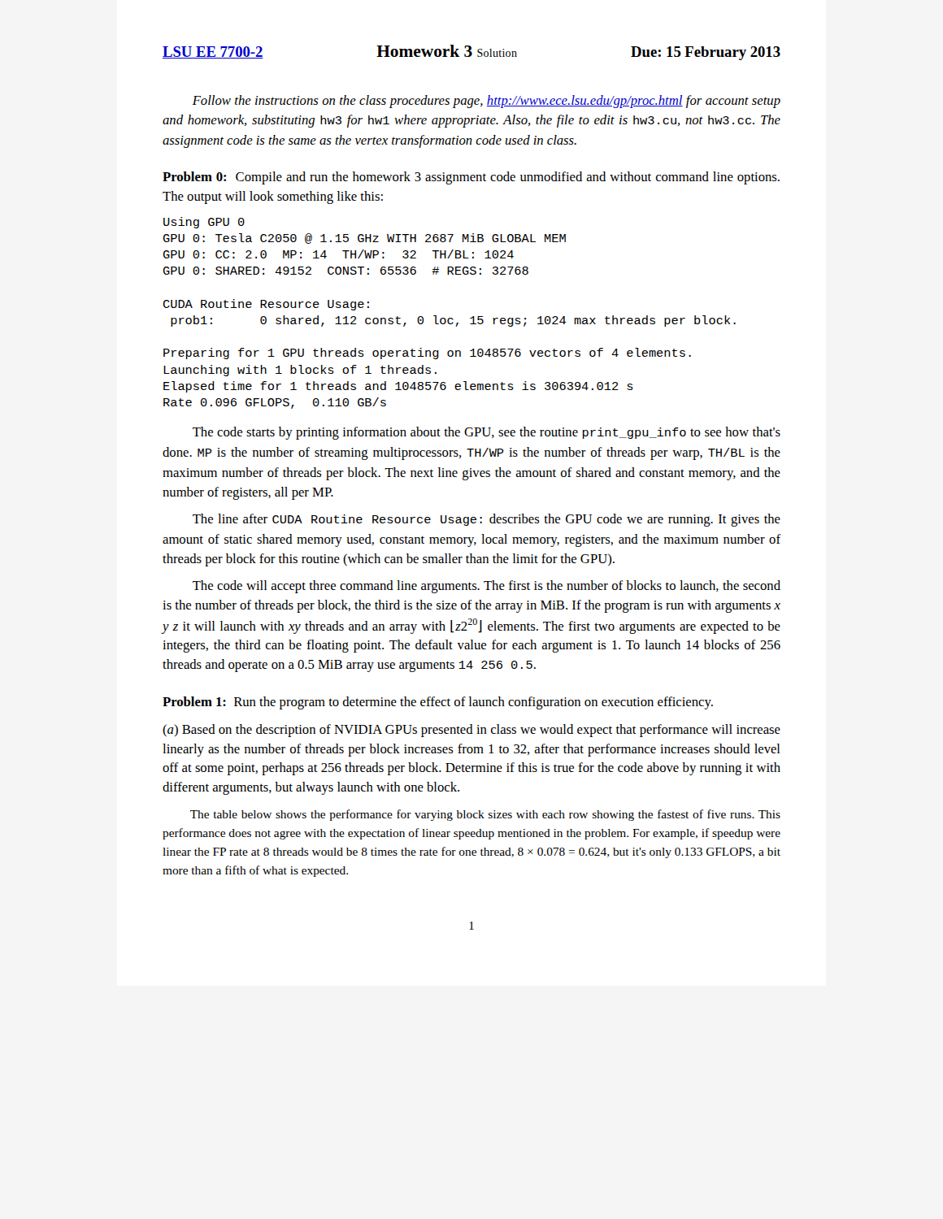LSU EE 7700-2 Homework 3 Solution Due: 15 February 2013
Follow the instructions on the class procedures page, http://www.ece.lsu.edu/gp/proc.html for account setup and homework, substituting hw3 for hw1 where appropriate. Also, the file to edit is hw3.cu, not hw3.cc. The assignment code is the same as the vertex transformation code used in class.
Problem 0: Compile and run the homework 3 assignment code unmodified and without command line options. The output will look something like this:
Using GPU 0
GPU 0: Tesla C2050 @ 1.15 GHz WITH 2687 MiB GLOBAL MEM
GPU 0: CC: 2.0  MP: 14  TH/WP:  32  TH/BL: 1024
GPU 0: SHARED: 49152  CONST: 65536  # REGS: 32768

CUDA Routine Resource Usage:
 prob1:      0 shared, 112 const, 0 loc, 15 regs; 1024 max threads per block.

Preparing for 1 GPU threads operating on 1048576 vectors of 4 elements.
Launching with 1 blocks of 1 threads.
Elapsed time for 1 threads and 1048576 elements is 306394.012 s
Rate 0.096 GFLOPS,  0.110 GB/s
The code starts by printing information about the GPU, see the routine print_gpu_info to see how that's done. MP is the number of streaming multiprocessors, TH/WP is the number of threads per warp, TH/BL is the maximum number of threads per block. The next line gives the amount of shared and constant memory, and the number of registers, all per MP.
The line after CUDA Routine Resource Usage: describes the GPU code we are running. It gives the amount of static shared memory used, constant memory, local memory, registers, and the maximum number of threads per block for this routine (which can be smaller than the limit for the GPU).
The code will accept three command line arguments. The first is the number of blocks to launch, the second is the number of threads per block, the third is the size of the array in MiB. If the program is run with arguments x y z it will launch with xy threads and an array with ⌊z220⌋ elements. The first two arguments are expected to be integers, the third can be floating point. The default value for each argument is 1. To launch 14 blocks of 256 threads and operate on a 0.5 MiB array use arguments 14 256 0.5.
Problem 1: Run the program to determine the effect of launch configuration on execution efficiency.
(a) Based on the description of NVIDIA GPUs presented in class we would expect that performance will increase linearly as the number of threads per block increases from 1 to 32, after that performance increases should level off at some point, perhaps at 256 threads per block. Determine if this is true for the code above by running it with different arguments, but always launch with one block.
The table below shows the performance for varying block sizes with each row showing the fastest of five runs. This performance does not agree with the expectation of linear speedup mentioned in the problem. For example, if speedup were linear the FP rate at 8 threads would be 8 times the rate for one thread, 8 × 0.078 = 0.624, but it's only 0.133 GFLOPS, a bit more than a fifth of what is expected.
1